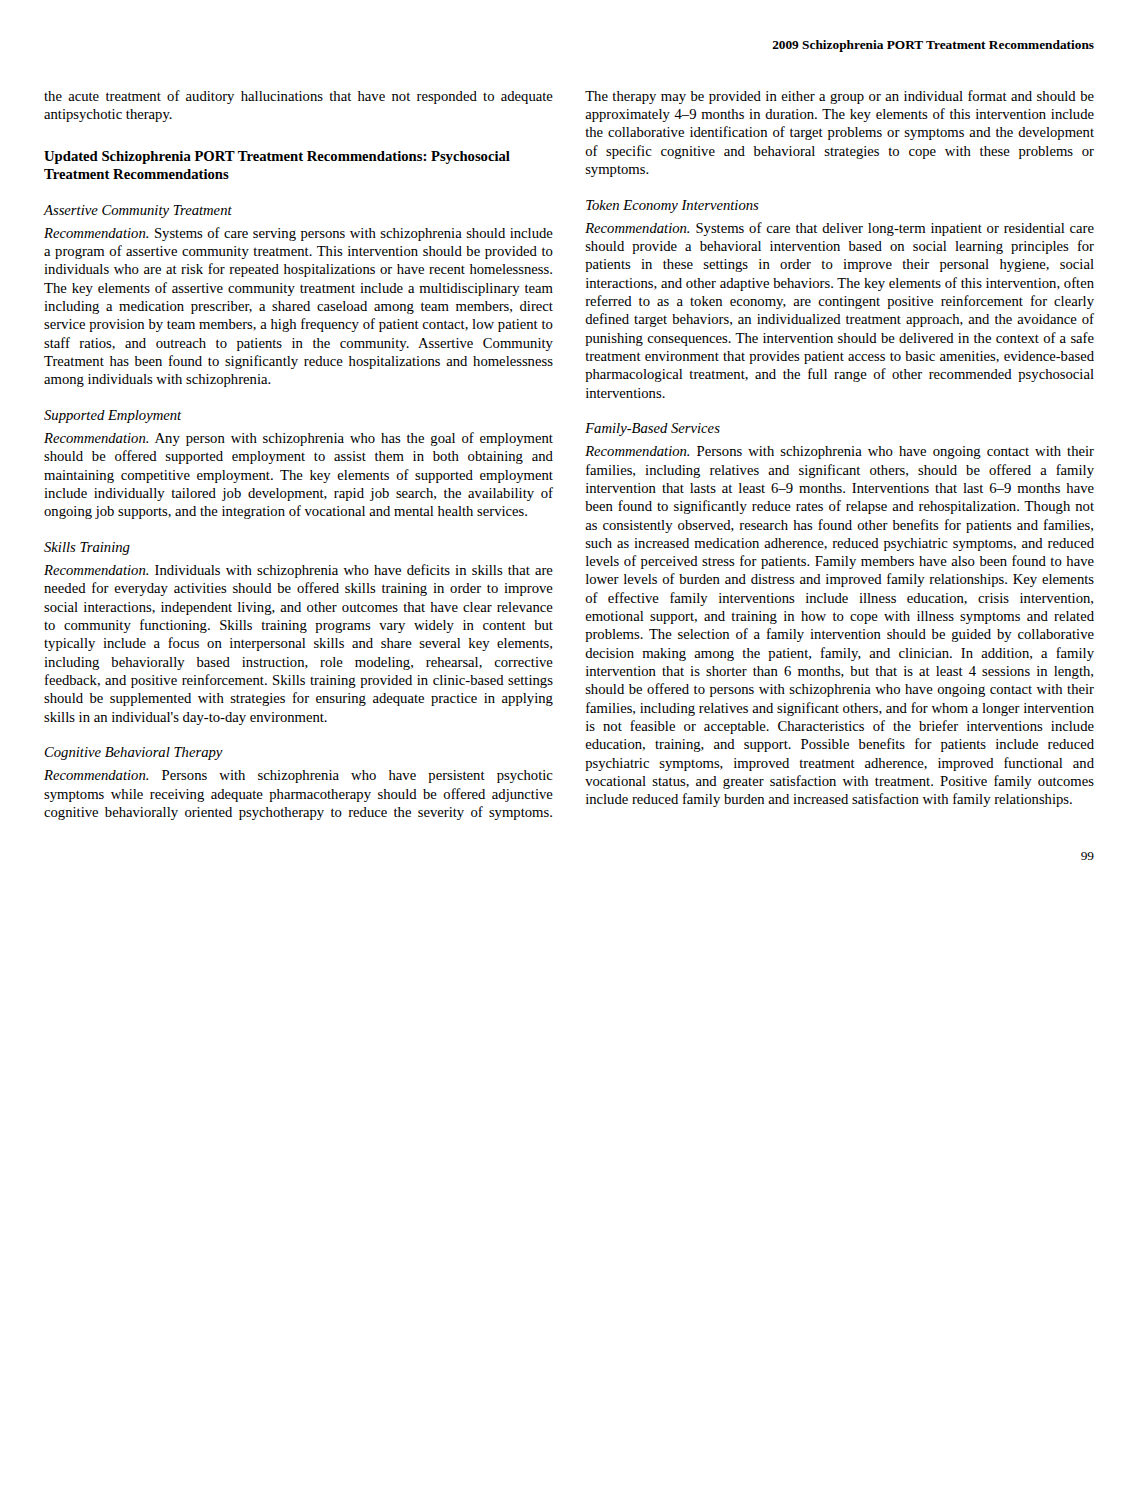2009 Schizophrenia PORT Treatment Recommendations
the acute treatment of auditory hallucinations that have not responded to adequate antipsychotic therapy.
Updated Schizophrenia PORT Treatment Recommendations: Psychosocial Treatment Recommendations
Assertive Community Treatment
Recommendation. Systems of care serving persons with schizophrenia should include a program of assertive community treatment. This intervention should be provided to individuals who are at risk for repeated hospitalizations or have recent homelessness. The key elements of assertive community treatment include a multidisciplinary team including a medication prescriber, a shared caseload among team members, direct service provision by team members, a high frequency of patient contact, low patient to staff ratios, and outreach to patients in the community. Assertive Community Treatment has been found to significantly reduce hospitalizations and homelessness among individuals with schizophrenia.
Supported Employment
Recommendation. Any person with schizophrenia who has the goal of employment should be offered supported employment to assist them in both obtaining and maintaining competitive employment. The key elements of supported employment include individually tailored job development, rapid job search, the availability of ongoing job supports, and the integration of vocational and mental health services.
Skills Training
Recommendation. Individuals with schizophrenia who have deficits in skills that are needed for everyday activities should be offered skills training in order to improve social interactions, independent living, and other outcomes that have clear relevance to community functioning. Skills training programs vary widely in content but typically include a focus on interpersonal skills and share several key elements, including behaviorally based instruction, role modeling, rehearsal, corrective feedback, and positive reinforcement. Skills training provided in clinic-based settings should be supplemented with strategies for ensuring adequate practice in applying skills in an individual's day-to-day environment.
Cognitive Behavioral Therapy
Recommendation. Persons with schizophrenia who have persistent psychotic symptoms while receiving adequate pharmacotherapy should be offered adjunctive cognitive behaviorally oriented psychotherapy to reduce the severity of symptoms. The therapy may be provided in either a group or an individual format and should be approximately 4–9 months in duration. The key elements of this intervention include the collaborative identification of target problems or symptoms and the development of specific cognitive and behavioral strategies to cope with these problems or symptoms.
Token Economy Interventions
Recommendation. Systems of care that deliver long-term inpatient or residential care should provide a behavioral intervention based on social learning principles for patients in these settings in order to improve their personal hygiene, social interactions, and other adaptive behaviors. The key elements of this intervention, often referred to as a token economy, are contingent positive reinforcement for clearly defined target behaviors, an individualized treatment approach, and the avoidance of punishing consequences. The intervention should be delivered in the context of a safe treatment environment that provides patient access to basic amenities, evidence-based pharmacological treatment, and the full range of other recommended psychosocial interventions.
Family-Based Services
Recommendation. Persons with schizophrenia who have ongoing contact with their families, including relatives and significant others, should be offered a family intervention that lasts at least 6–9 months. Interventions that last 6–9 months have been found to significantly reduce rates of relapse and rehospitalization. Though not as consistently observed, research has found other benefits for patients and families, such as increased medication adherence, reduced psychiatric symptoms, and reduced levels of perceived stress for patients. Family members have also been found to have lower levels of burden and distress and improved family relationships. Key elements of effective family interventions include illness education, crisis intervention, emotional support, and training in how to cope with illness symptoms and related problems. The selection of a family intervention should be guided by collaborative decision making among the patient, family, and clinician. In addition, a family intervention that is shorter than 6 months, but that is at least 4 sessions in length, should be offered to persons with schizophrenia who have ongoing contact with their families, including relatives and significant others, and for whom a longer intervention is not feasible or acceptable. Characteristics of the briefer interventions include education, training, and support. Possible benefits for patients include reduced psychiatric symptoms, improved treatment adherence, improved functional and vocational status, and greater satisfaction with treatment. Positive family outcomes include reduced family burden and increased satisfaction with family relationships.
99